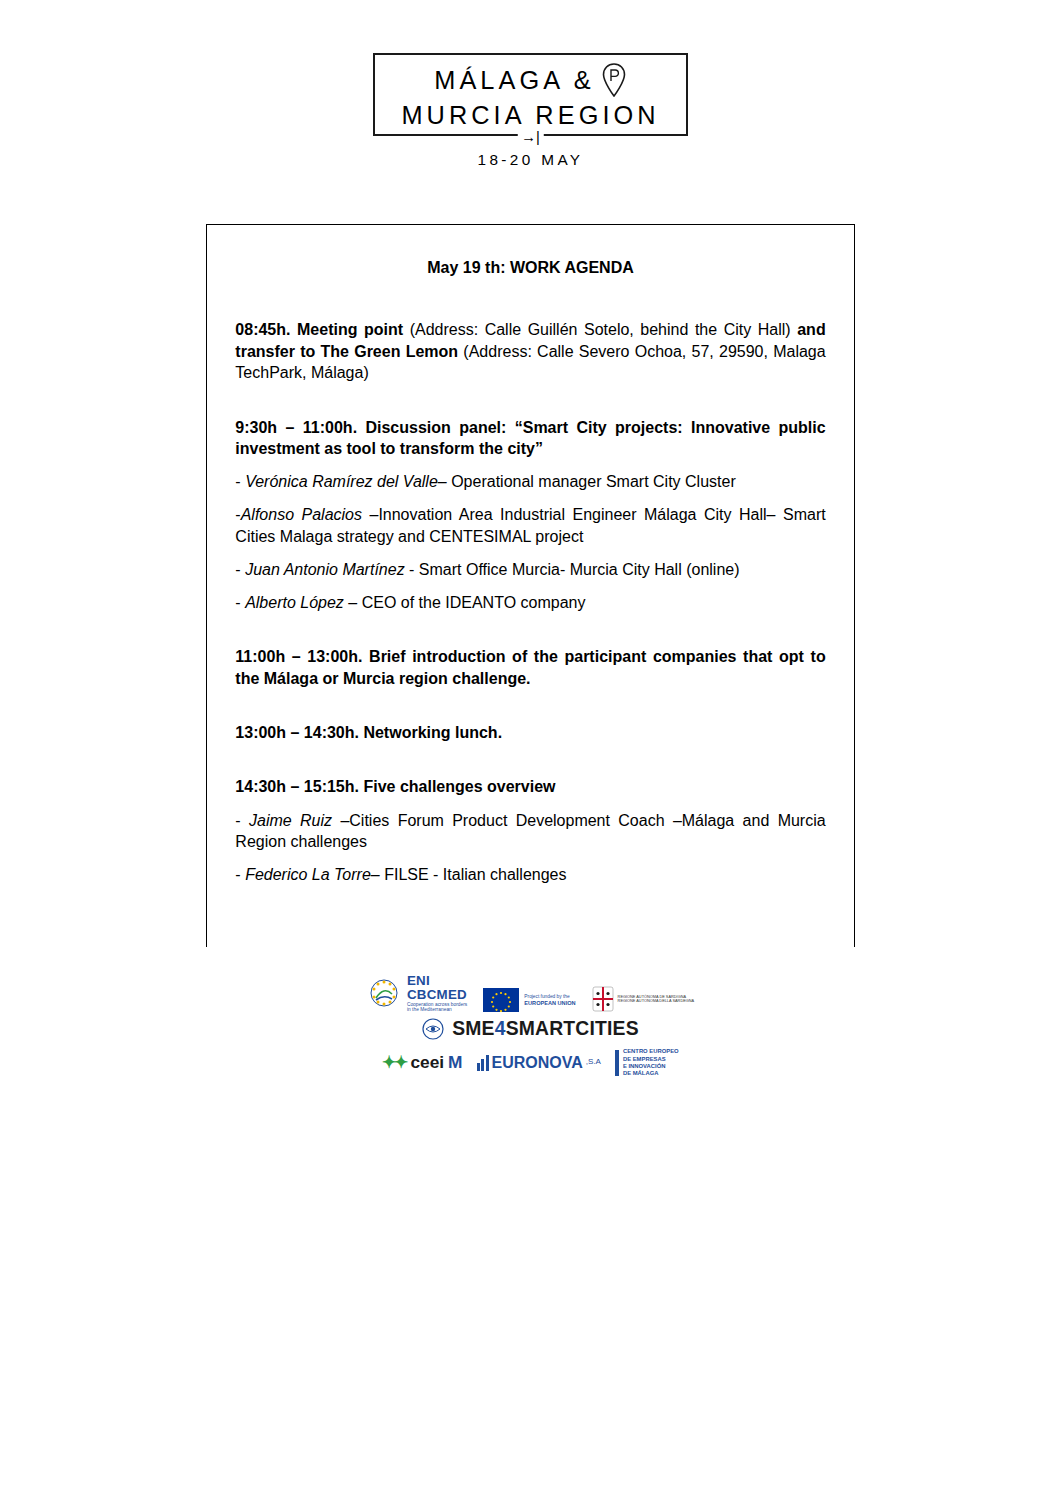MÁLAGA &
MURCIA REGION
→|
18-20 MAY
May 19 th: WORK AGENDA
08:45h. Meeting point (Address: Calle Guillén Sotelo, behind the City Hall) and transfer to The Green Lemon (Address: Calle Severo Ochoa, 57, 29590, Malaga TechPark, Málaga)
9:30h – 11:00h. Discussion panel: “Smart City projects: Innovative public investment as tool to transform the city”
- Verónica Ramírez del Valle– Operational manager Smart City Cluster
-Alfonso Palacios –Innovation Area Industrial Engineer Málaga City Hall– Smart Cities Malaga strategy and CENTESIMAL project
- Juan Antonio Martínez - Smart Office Murcia- Murcia City Hall (online)
- Alberto López – CEO of the IDEANTO company
11:00h – 13:00h. Brief introduction of the participant companies that opt to the Málaga or Murcia region challenge.
13:00h – 14:30h. Networking lunch.
14:30h – 15:15h. Five challenges overview
- Jaime Ruiz –Cities Forum Product Development Coach –Málaga and Murcia Region challenges
- Federico La Torre– FILSE - Italian challenges
ENI
CBCMED
Cooperation across borders
in the Mediterranean
Project funded by the
EUROPEAN UNION
REGIONE AUTÒNOMA DE SARDIGNA
REGIONE AUTONOMA DELLA SARDEGNA
SME4 SMARTCITIES
✦✦ ceeiM
EURONOVA,S.A
CENTRO EUROPEO
DE EMPRESAS
E INNOVACIÓN
DE MÁLAGA